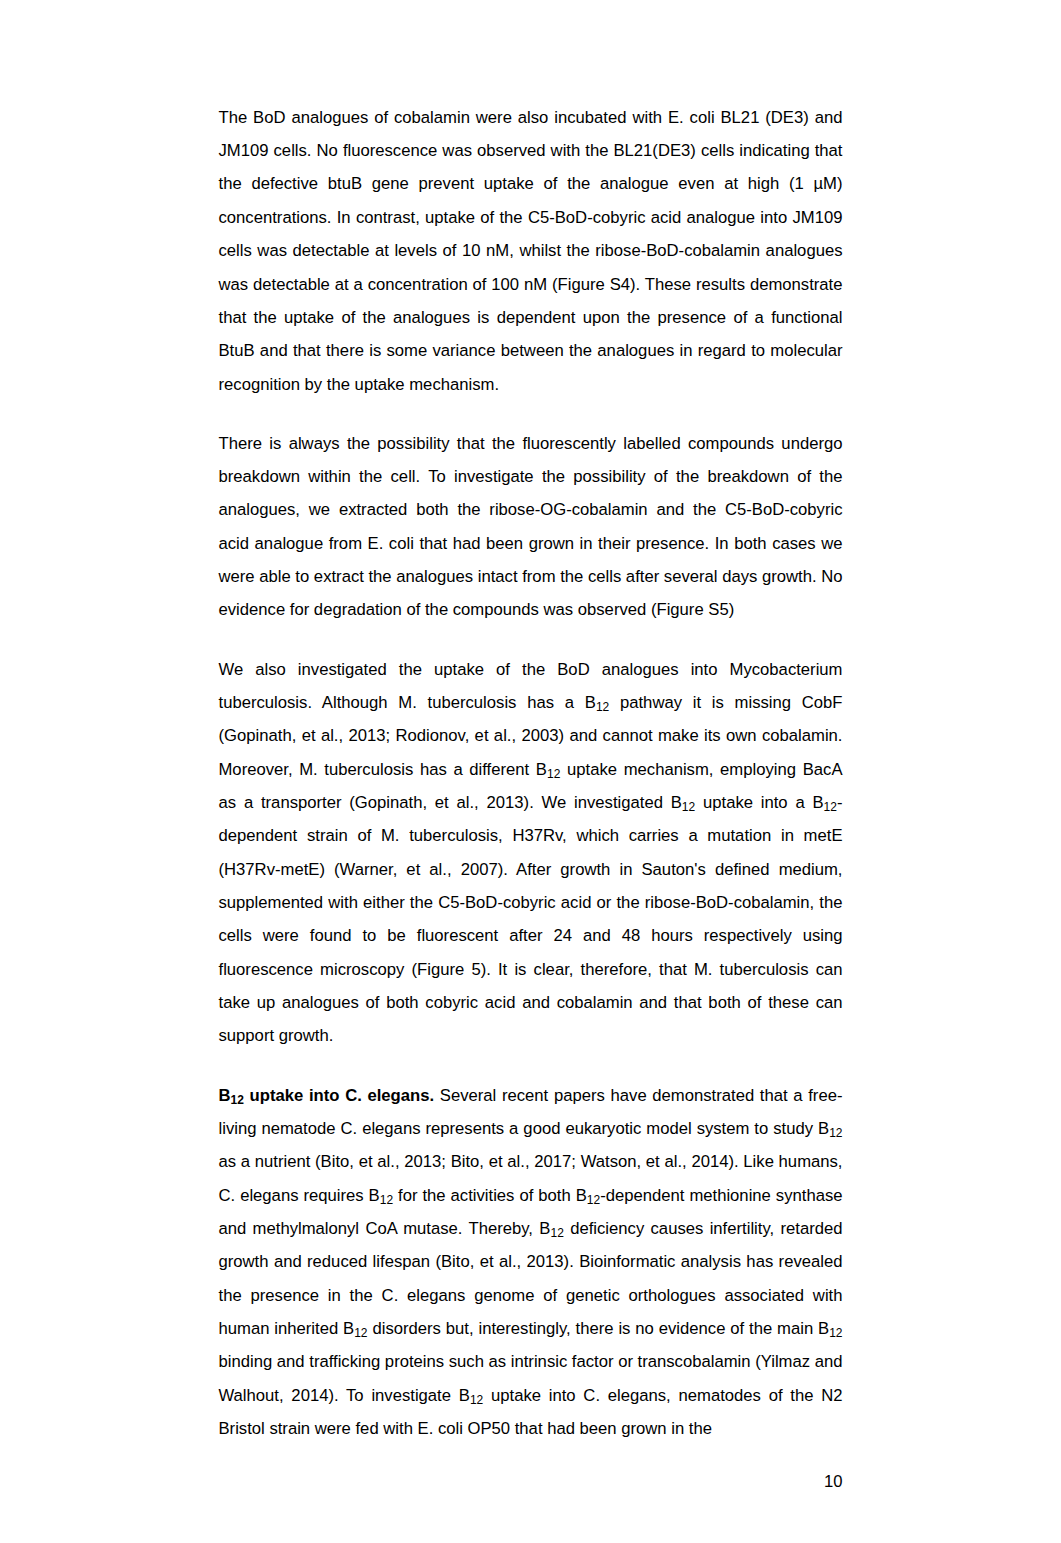The BoD analogues of cobalamin were also incubated with E. coli BL21 (DE3) and JM109 cells. No fluorescence was observed with the BL21(DE3) cells indicating that the defective btuB gene prevent uptake of the analogue even at high (1 µM) concentrations. In contrast, uptake of the C5-BoD-cobyric acid analogue into JM109 cells was detectable at levels of 10 nM, whilst the ribose-BoD-cobalamin analogues was detectable at a concentration of 100 nM (Figure S4). These results demonstrate that the uptake of the analogues is dependent upon the presence of a functional BtuB and that there is some variance between the analogues in regard to molecular recognition by the uptake mechanism.
There is always the possibility that the fluorescently labelled compounds undergo breakdown within the cell. To investigate the possibility of the breakdown of the analogues, we extracted both the ribose-OG-cobalamin and the C5-BoD-cobyric acid analogue from E. coli that had been grown in their presence. In both cases we were able to extract the analogues intact from the cells after several days growth. No evidence for degradation of the compounds was observed (Figure S5)
We also investigated the uptake of the BoD analogues into Mycobacterium tuberculosis. Although M. tuberculosis has a B12 pathway it is missing CobF (Gopinath, et al., 2013; Rodionov, et al., 2003) and cannot make its own cobalamin. Moreover, M. tuberculosis has a different B12 uptake mechanism, employing BacA as a transporter (Gopinath, et al., 2013). We investigated B12 uptake into a B12-dependent strain of M. tuberculosis, H37Rv, which carries a mutation in metE (H37Rv-metE) (Warner, et al., 2007). After growth in Sauton's defined medium, supplemented with either the C5-BoD-cobyric acid or the ribose-BoD-cobalamin, the cells were found to be fluorescent after 24 and 48 hours respectively using fluorescence microscopy (Figure 5). It is clear, therefore, that M. tuberculosis can take up analogues of both cobyric acid and cobalamin and that both of these can support growth.
B12 uptake into C. elegans. Several recent papers have demonstrated that a free-living nematode C. elegans represents a good eukaryotic model system to study B12 as a nutrient (Bito, et al., 2013; Bito, et al., 2017; Watson, et al., 2014). Like humans, C. elegans requires B12 for the activities of both B12-dependent methionine synthase and methylmalonyl CoA mutase. Thereby, B12 deficiency causes infertility, retarded growth and reduced lifespan (Bito, et al., 2013). Bioinformatic analysis has revealed the presence in the C. elegans genome of genetic orthologues associated with human inherited B12 disorders but, interestingly, there is no evidence of the main B12 binding and trafficking proteins such as intrinsic factor or transcobalamin (Yilmaz and Walhout, 2014). To investigate B12 uptake into C. elegans, nematodes of the N2 Bristol strain were fed with E. coli OP50 that had been grown in the
10